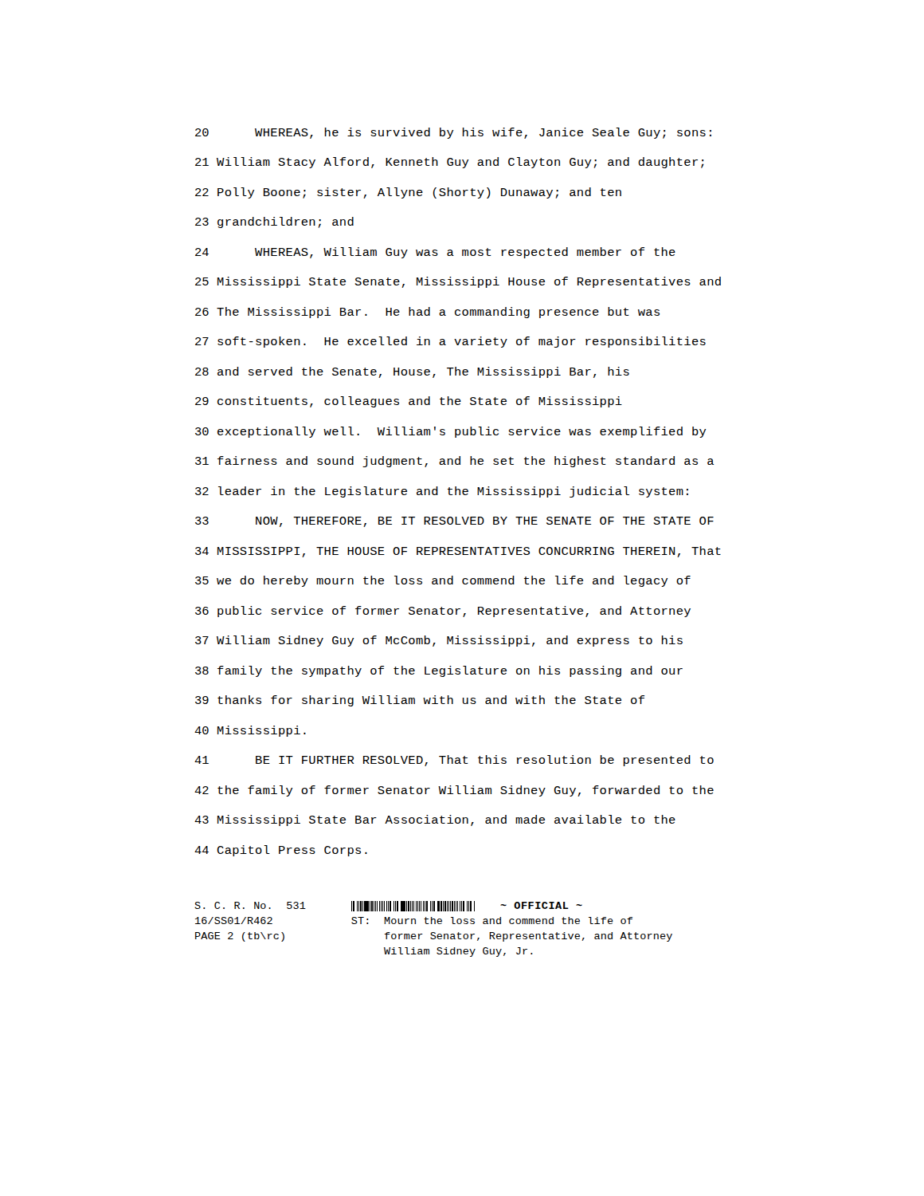| 20 | WHEREAS, he is survived by his wife, Janice Seale Guy; sons: |
| 21 | William Stacy Alford, Kenneth Guy and Clayton Guy; and daughter; |
| 22 | Polly Boone; sister, Allyne (Shorty) Dunaway; and ten |
| 23 | grandchildren; and |
| 24 | WHEREAS, William Guy was a most respected member of the |
| 25 | Mississippi State Senate, Mississippi House of Representatives and |
| 26 | The Mississippi Bar. He had a commanding presence but was |
| 27 | soft-spoken. He excelled in a variety of major responsibilities |
| 28 | and served the Senate, House, The Mississippi Bar, his |
| 29 | constituents, colleagues and the State of Mississippi |
| 30 | exceptionally well. William's public service was exemplified by |
| 31 | fairness and sound judgment, and he set the highest standard as a |
| 32 | leader in the Legislature and the Mississippi judicial system: |
| 33 | NOW, THEREFORE, BE IT RESOLVED BY THE SENATE OF THE STATE OF |
| 34 | MISSISSIPPI, THE HOUSE OF REPRESENTATIVES CONCURRING THEREIN, That |
| 35 | we do hereby mourn the loss and commend the life and legacy of |
| 36 | public service of former Senator, Representative, and Attorney |
| 37 | William Sidney Guy of McComb, Mississippi, and express to his |
| 38 | family the sympathy of the Legislature on his passing and our |
| 39 | thanks for sharing William with us and with the State of |
| 40 | Mississippi. |
| 41 | BE IT FURTHER RESOLVED, That this resolution be presented to |
| 42 | the family of former Senator William Sidney Guy, forwarded to the |
| 43 | Mississippi State Bar Association, and made available to the |
| 44 | Capitol Press Corps. |
| S. C. R. No. 531 | | ~ OFFICIAL ~ |
| 16/SS01/R462 | ST: Mourn the loss and commend the life of |
| PAGE 2 (tb\rc) | former Senator, Representative, and Attorney |
| | William Sidney Guy, Jr. |